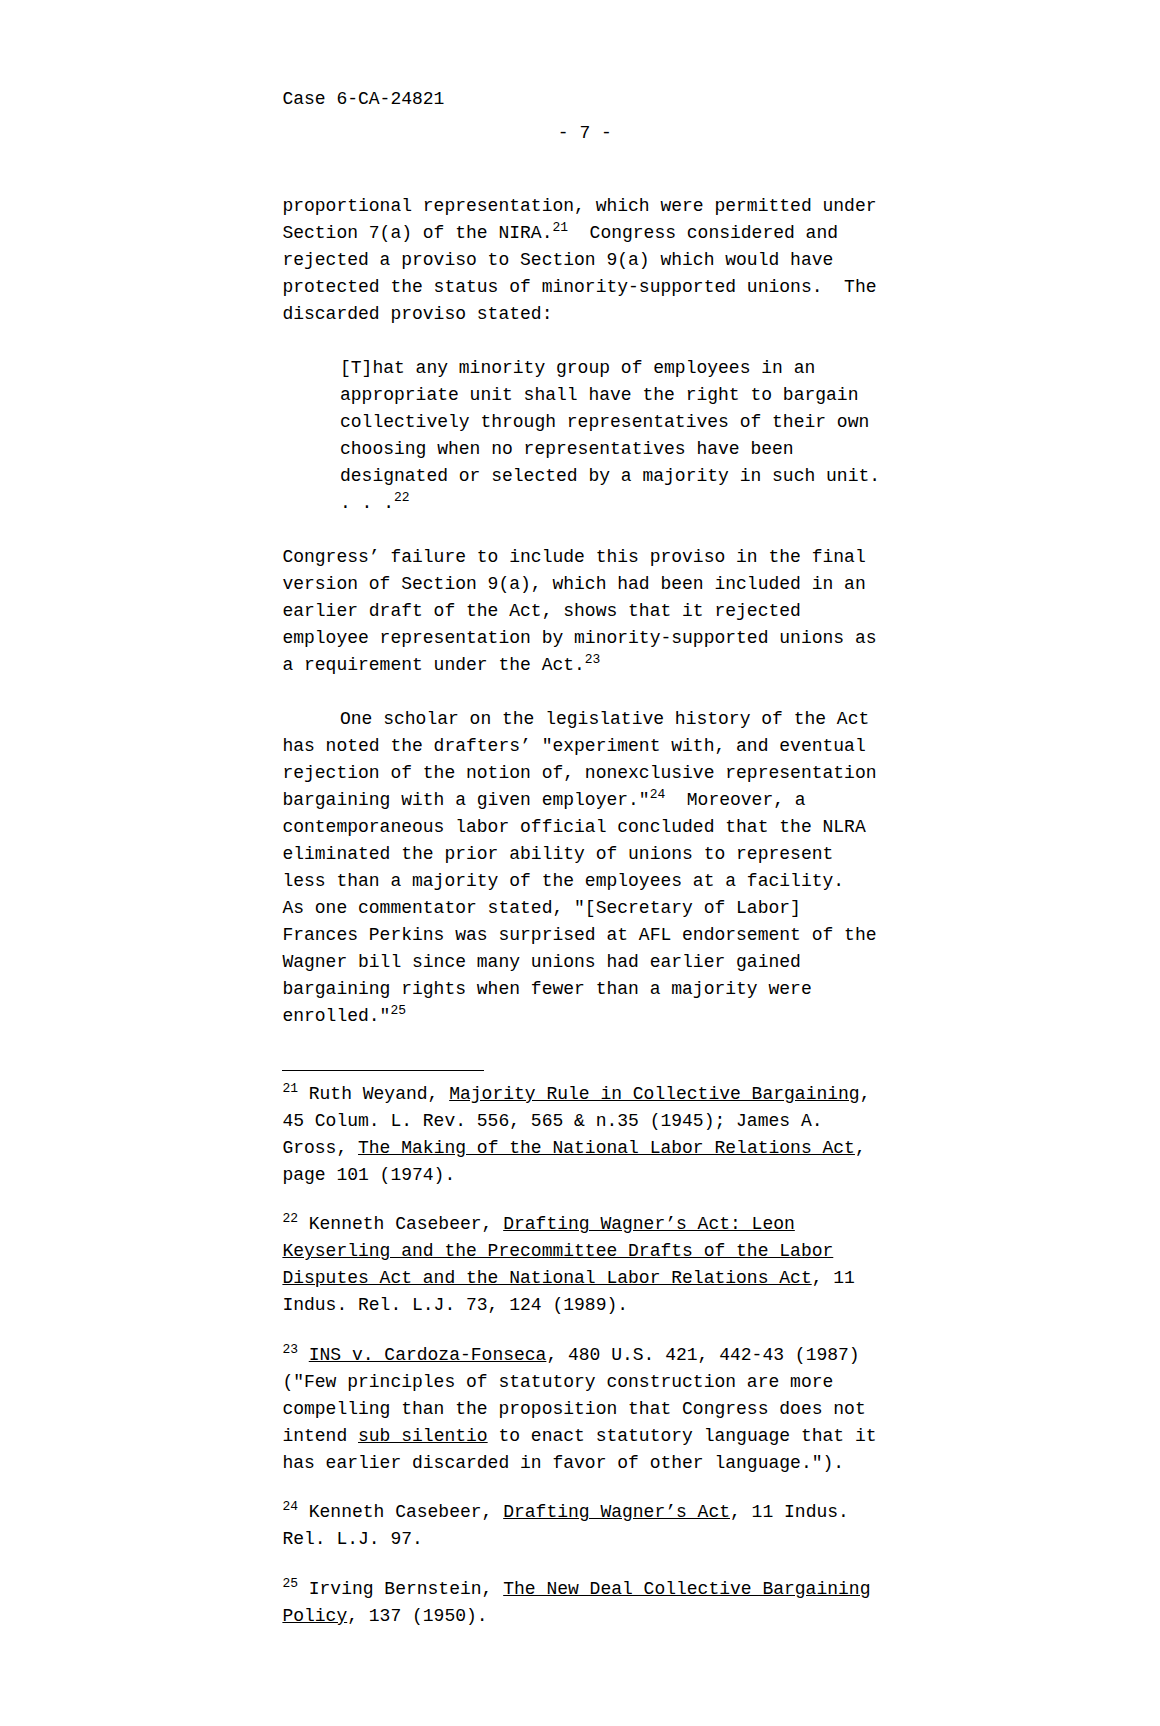Case 6-CA-24821
- 7 -
proportional representation, which were permitted under Section 7(a) of the NIRA.21 Congress considered and rejected a proviso to Section 9(a) which would have protected the status of minority-supported unions. The discarded proviso stated:
[T]hat any minority group of employees in an appropriate unit shall have the right to bargain collectively through representatives of their own choosing when no representatives have been designated or selected by a majority in such unit. . . .22
Congress’ failure to include this proviso in the final version of Section 9(a), which had been included in an earlier draft of the Act, shows that it rejected employee representation by minority-supported unions as a requirement under the Act.23
One scholar on the legislative history of the Act has noted the drafters’ "experiment with, and eventual rejection of the notion of, nonexclusive representation bargaining with a given employer."24 Moreover, a contemporaneous labor official concluded that the NLRA eliminated the prior ability of unions to represent less than a majority of the employees at a facility. As one commentator stated, "[Secretary of Labor] Frances Perkins was surprised at AFL endorsement of the Wagner bill since many unions had earlier gained bargaining rights when fewer than a majority were enrolled."25
21 Ruth Weyand, Majority Rule in Collective Bargaining, 45 Colum. L. Rev. 556, 565 & n.35 (1945); James A. Gross, The Making of the National Labor Relations Act, page 101 (1974).
22 Kenneth Casebeer, Drafting Wagner’s Act: Leon Keyserling and the Precommittee Drafts of the Labor Disputes Act and the National Labor Relations Act, 11 Indus. Rel. L.J. 73, 124 (1989).
23 INS v. Cardoza-Fonseca, 480 U.S. 421, 442-43 (1987) ("Few principles of statutory construction are more compelling than the proposition that Congress does not intend sub silentio to enact statutory language that it has earlier discarded in favor of other language.").
24 Kenneth Casebeer, Drafting Wagner’s Act, 11 Indus. Rel. L.J. 97.
25 Irving Bernstein, The New Deal Collective Bargaining Policy, 137 (1950).